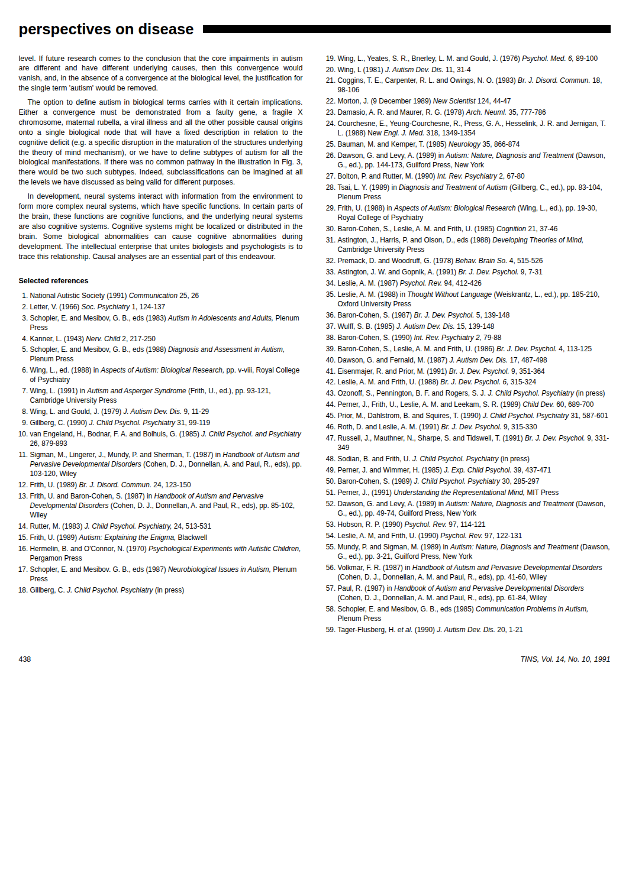perspectives on disease
level. If future research comes to the conclusion that the core impairments in autism are different and have different underlying causes, then this convergence would vanish, and, in the absence of a convergence at the biological level, the justification for the single term 'autism' would be removed.
The option to define autism in biological terms carries with it certain implications. Either a convergence must be demonstrated from a faulty gene, a fragile X chromosome, maternal rubella, a viral illness and all the other possible causal origins onto a single biological node that will have a fixed description in relation to the cognitive deficit (e.g. a specific disruption in the maturation of the structures underlying the theory of mind mechanism), or we have to define subtypes of autism for all the biological manifestations. If there was no common pathway in the illustration in Fig. 3, there would be two such subtypes. Indeed, subclassifications can be imagined at all the levels we have discussed as being valid for different purposes.
In development, neural systems interact with information from the environment to form more complex neural systems, which have specific functions. In certain parts of the brain, these functions are cognitive functions, and the underlying neural systems are also cognitive systems. Cognitive systems might be localized or distributed in the brain. Some biological abnormalities can cause cognitive abnormalities during development. The intellectual enterprise that unites biologists and psychologists is to trace this relationship. Causal analyses are an essential part of this endeavour.
Selected references
National Autistic Society (1991) Communication 25, 26
Letter, V. (1966) Soc. Psychiatry 1, 124-137
Schopler, E. and Mesibov, G. B., eds (1983) Autism in Adolescents and Adults, Plenum Press
Kanner, L. (1943) Nerv. Child 2, 217-250
Schopler, E. and Mesibov, G. B., eds (1988) Diagnosis and Assessment in Autism, Plenum Press
Wing, L., ed. (1988) in Aspects of Autism: Biological Research, pp. v-viii, Royal College of Psychiatry
Wing, L. (1991) in Autism and Asperger Syndrome (Frith, U., ed.), pp. 93-121, Cambridge University Press
Wing, L. and Gould, J. (1979) J. Autism Dev. Dis. 9, 11-29
Gillberg, C. (1990) J. Child Psychol. Psychiatry 31, 99-119
van Engeland, H., Bodnar, F. A. and Bolhuis, G. (1985) J. Child Psychol. and Psychiatry 26, 879-893
Sigman, M., Lingerer, J., Mundy, P. and Sherman, T. (1987) in Handbook of Autism and Pervasive Developmental Disorders (Cohen, D. J., Donnellan, A. and Paul, R., eds), pp. 103-120, Wiley
Frith, U. (1989) Br. J. Disord. Commun. 24, 123-150
Frith, U. and Baron-Cohen, S. (1987) in Handbook of Autism and Pervasive Developmental Disorders (Cohen, D. J., Donnellan, A. and Paul, R., eds), pp. 85-102, Wiley
Rutter, M. (1983) J. Child Psychol. Psychiatry, 24, 513-531
Frith, U. (1989) Autism: Explaining the Enigma, Blackwell
Hermelin, B. and O'Connor, N. (1970) Psychological Experiments with Autistic Children, Pergamon Press
Schopler, E. and Mesibov. G. B., eds (1987) Neurobiological Issues in Autism, Plenum Press
Gillberg, C. J. Child Psychol. Psychiatry (in press)
Wing, L., Yeates, S. R., Bnerley, L. M. and Gould, J. (1976) Psychol. Med. 6, 89-100
Wing, L (1981) J. Autism Dev. Dis. 11, 31-4
Coggins, T. E., Carpenter, R. L. and Owings, N. O. (1983) Br. J. Disord. Commun. 18, 98-106
Morton, J. (9 December 1989) New Scientist 124, 44-47
Damasio, A. R. and Maurer, R. G. (1978) Arch. Neuml. 35, 777-786
Courchesne, E., Yeung-Courchesne, R., Press, G. A., Hesselink, J. R. and Jernigan, T. L. (1988) New Engl. J. Med. 318, 1349-1354
Bauman, M. and Kemper, T. (1985) Neurology 35, 866-874
Dawson, G. and Levy, A. (1989) in Autism: Nature, Diagnosis and Treatment (Dawson, G., ed.), pp. 144-173, Guilford Press, New York
Bolton, P. and Rutter, M. (1990) Int. Rev. Psychiatry 2, 67-80
Tsai, L. Y. (1989) in Diagnosis and Treatment of Autism (Gillberg, C., ed.), pp. 83-104, Plenum Press
Frith, U. (1988) in Aspects of Autism: Biological Research (Wing, L., ed.), pp. 19-30, Royal College of Psychiatry
Baron-Cohen, S., Leslie, A. M. and Frith, U. (1985) Cognition 21, 37-46
Astington, J., Harris, P. and Olson, D., eds (1988) Developing Theories of Mind, Cambridge University Press
Premack, D. and Woodruff, G. (1978) Behav. Brain So. 4, 515-526
Astington, J. W. and Gopnik, A. (1991) Br. J. Dev. Psychol. 9, 7-31
Leslie, A. M. (1987) Psychol. Rev. 94, 412-426
Leslie, A. M. (1988) in Thought Without Language (Weiskrantz, L., ed.), pp. 185-210, Oxford University Press
Baron-Cohen, S. (1987) Br. J. Dev. Psychol. 5, 139-148
Wulff, S. B. (1985) J. Autism Dev. Dis. 15, 139-148
Baron-Cohen, S. (1990) Int. Rev. Psychiatry 2, 79-88
Baron-Cohen, S., Leslie, A. M. and Frith, U. (1986) Br. J. Dev. Psychol. 4, 113-125
Dawson, G. and Fernald, M. (1987) J. Autism Dev. Dis. 17, 487-498
Eisenmajer, R. and Prior, M. (1991) Br. J. Dev. Psychol. 9, 351-364
Leslie, A. M. and Frith, U. (1988) Br. J. Dev. Psychol. 6, 315-324
Ozonoff, S., Pennington, B. F. and Rogers, S. J. J. Child Psychol. Psychiatry (in press)
Perner, J., Frith, U., Leslie, A. M. and Leekam, S. R. (1989) Child Dev. 60, 689-700
Prior, M., Dahlstrom, B. and Squires, T. (1990) J. Child Psychol. Psychiatry 31, 587-601
Roth, D. and Leslie, A. M. (1991) Br. J. Dev. Psychol. 9, 315-330
Russell, J., Mauthner, N., Sharpe, S. and Tidswell, T. (1991) Br. J. Dev. Psychol. 9, 331-349
Sodian, B. and Frith, U. J. Child Psychol. Psychiatry (in press)
Perner, J. and Wimmer, H. (1985) J. Exp. Child Psychol. 39, 437-471
Baron-Cohen, S. (1989) J. Child Psychol. Psychiatry 30, 285-297
Perner, J., (1991) Understanding the Representational Mind, MIT Press
Dawson, G. and Levy, A. (1989) in Autism: Nature, Diagnosis and Treatment (Dawson, G., ed.), pp. 49-74, Guilford Press, New York
Hobson, R. P. (1990) Psychol. Rev. 97, 114-121
Leslie, A. M, and Frith, U. (1990) Psychol. Rev. 97, 122-131
Mundy, P. and Sigman, M. (1989) in Autism: Nature, Diagnosis and Treatment (Dawson, G., ed.), pp. 3-21, Guilford Press, New York
Volkmar, F. R. (1987) in Handbook of Autism and Pervasive Developmental Disorders (Cohen, D. J., Donnellan, A. M. and Paul, R., eds), pp. 41-60, Wiley
Paul, R. (1987) in Handbook of Autism and Pervasive Developmental Disorders (Cohen, D. J., Donnellan, A. M. and Paul, R., eds), pp. 61-84, Wiley
Schopler, E. and Mesibov, G. B., eds (1985) Communication Problems in Autism, Plenum Press
Tager-Flusberg, H. et al. (1990) J. Autism Dev. Dis. 20, 1-21
438 TINS, Vol. 14, No. 10, 1991